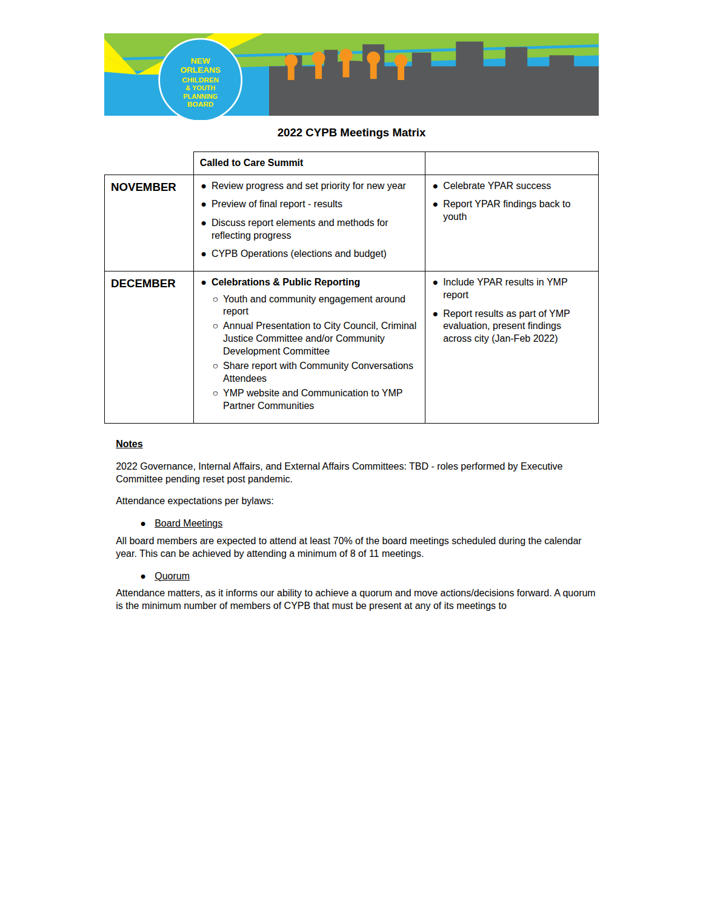NEW ORLEANS CHILDREN & YOUTH PLANNING BOARD
2022 CYPB Meetings Matrix
| | Called to Care Summit | |
| NOVEMBER | Review progress and set priority for new year Preview of final report - results Discuss report elements and methods for reflecting progress CYPB Operations (elections and budget) | Celebrate YPAR success Report YPAR findings back to youth |
| DECEMBER | Celebrations & Public Reporting Youth and community engagement around report Annual Presentation to City Council, Criminal Justice Committee and/or Community Development Committee Share report with Community Conversations Attendees YMP website and Communication to YMP Partner Communities | Include YPAR results in YMP report Report results as part of YMP evaluation, present findings across city (Jan-Feb 2022) |
Notes
2022 Governance, Internal Affairs, and External Affairs Committees: TBD - roles performed by Executive Committee pending reset post pandemic.
Attendance expectations per bylaws:
●Board Meetings
All board members are expected to attend at least 70% of the board meetings scheduled during the calendar year. This can be achieved by attending a minimum of 8 of 11 meetings.
●Quorum
Attendance matters, as it informs our ability to achieve a quorum and move actions/decisions forward. A quorum is the minimum number of members of CYPB that must be present at any of its meetings to